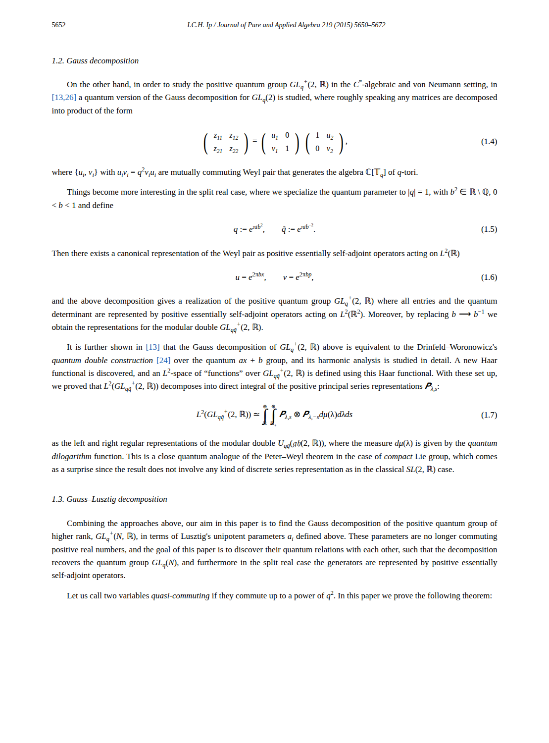5652 I.C.H. Ip / Journal of Pure and Applied Algebra 219 (2015) 5650–5672
1.2. Gauss decomposition
On the other hand, in order to study the positive quantum group GLq+(2, ℝ) in the C*-algebraic and von Neumann setting, in [13,26] a quantum version of the Gauss decomposition for GLq(2) is studied, where roughly speaking any matrices are decomposed into product of the form
(
| z 11 | z 12 |
| z 21 | z 22 |
) = (
| u 1 | 0 |
| v 1 | 1 |
) (
| 1 | u 2 |
| 0 | v 2 |
) ,
(1.4)
where {ui, vi} with uivi = q2viui are mutually commuting Weyl pair that generates the algebra ℂ[𝕋q] of q-tori.
Things become more interesting in the split real case, where we specialize the quantum parameter to |q| = 1, with b2 ∈ ℝ \ ℚ, 0 < b < 1 and define
q := eπib2, q̃ := eπib−2.
(1.5)
Then there exists a canonical representation of the Weyl pair as positive essentially self-adjoint operators acting on L2(ℝ)
u = e2πbx, v = e2πbp,
(1.6)
and the above decomposition gives a realization of the positive quantum group GLq+(2, ℝ) where all entries and the quantum determinant are represented by positive essentially self-adjoint operators acting on L2(ℝ2). Moreover, by replacing b ⟶ b−1 we obtain the representations for the modular double GLqq̃+(2, ℝ).
It is further shown in [13] that the Gauss decomposition of GLq+(2, ℝ) above is equivalent to the Drinfeld–Woronowicz's quantum double construction [24] over the quantum ax + b group, and its harmonic analysis is studied in detail. A new Haar functional is discovered, and an L2-space of “functions” over GLqq̃+(2, ℝ) is defined using this Haar functional. With these set up, we proved that L2(GLqq̃+(2, ℝ)) decomposes into direct integral of the positive principal series representations 𝑷λ,s:
L2(GLqq̃+(2, ℝ)) ≃ ⊕ ∫ ℝ ⊕ ∫ ℝ+ 𝑷λ,s ⊗ 𝑷λ,−s dμ(λ)dλds
(1.7)
as the left and right regular representations of the modular double Uqq̃(𝔤𝔥(2, ℝ)), where the measure dμ(λ) is given by the quantum dilogarithm function. This is a close quantum analogue of the Peter–Weyl theorem in the case of compact Lie group, which comes as a surprise since the result does not involve any kind of discrete series representation as in the classical SL(2, ℝ) case.
1.3. Gauss–Lusztig decomposition
Combining the approaches above, our aim in this paper is to find the Gauss decomposition of the positive quantum group of higher rank, GLq+(N, ℝ), in terms of Lusztig's unipotent parameters ai defined above. These parameters are no longer commuting positive real numbers, and the goal of this paper is to discover their quantum relations with each other, such that the decomposition recovers the quantum group GLq(N), and furthermore in the split real case the generators are represented by positive essentially self-adjoint operators.
Let us call two variables quasi-commuting if they commute up to a power of q2. In this paper we prove the following theorem: